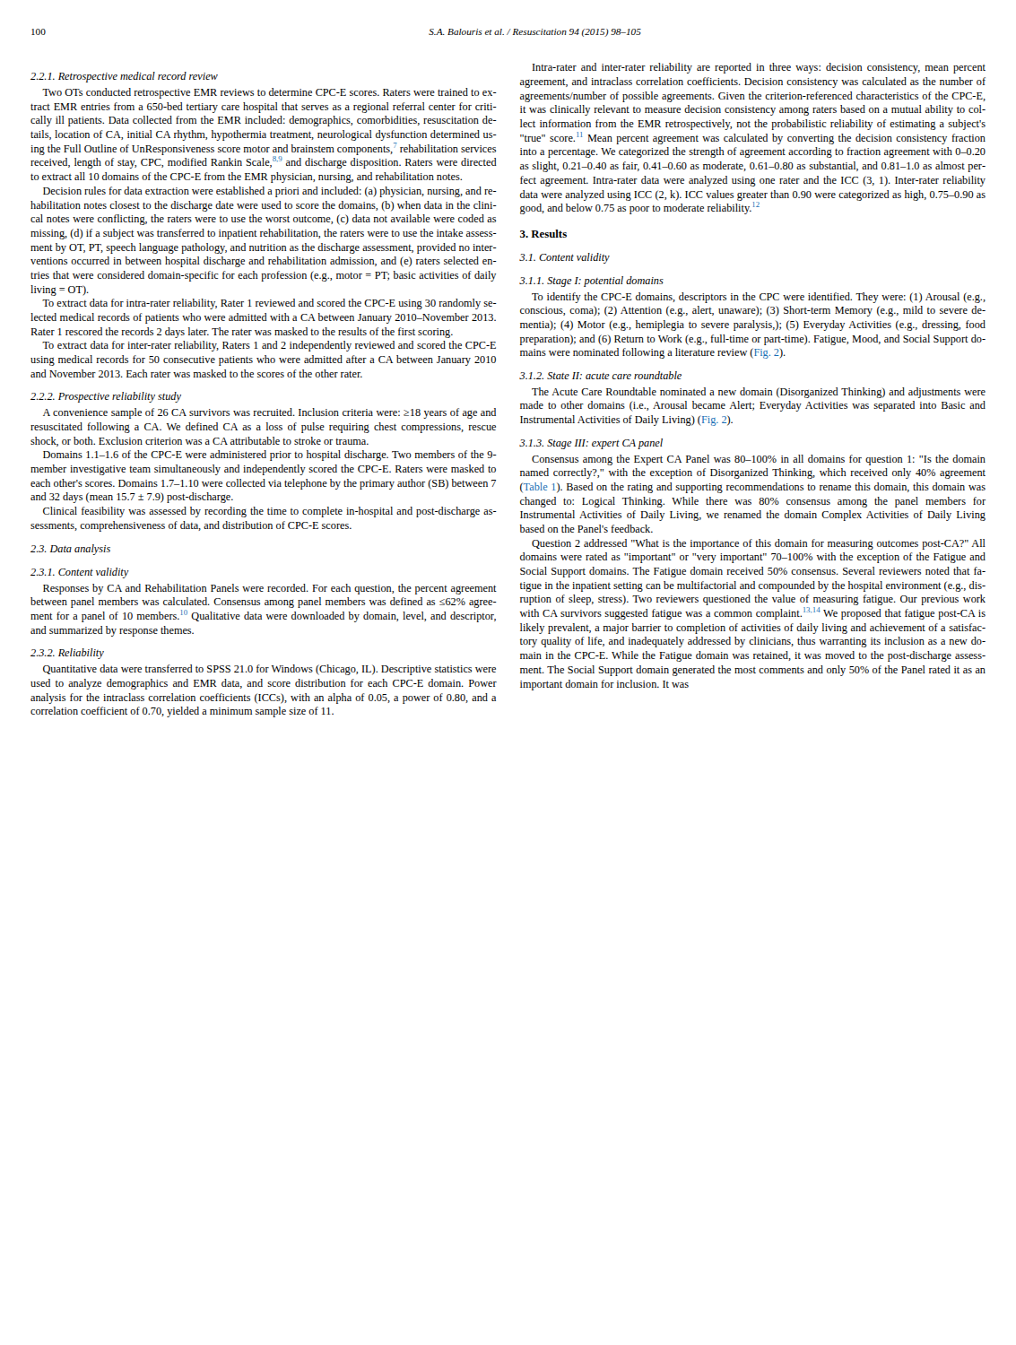100
S.A. Balouris et al. / Resuscitation 94 (2015) 98–105
2.2.1. Retrospective medical record review
Two OTs conducted retrospective EMR reviews to determine CPC-E scores. Raters were trained to extract EMR entries from a 650-bed tertiary care hospital that serves as a regional referral center for critically ill patients. Data collected from the EMR included: demographics, comorbidities, resuscitation details, location of CA, initial CA rhythm, hypothermia treatment, neurological dysfunction determined using the Full Outline of UnResponsiveness score motor and brainstem components,7 rehabilitation services received, length of stay, CPC, modified Rankin Scale,8,9 and discharge disposition. Raters were directed to extract all 10 domains of the CPC-E from the EMR physician, nursing, and rehabilitation notes.
Decision rules for data extraction were established a priori and included: (a) physician, nursing, and rehabilitation notes closest to the discharge date were used to score the domains, (b) when data in the clinical notes were conflicting, the raters were to use the worst outcome, (c) data not available were coded as missing, (d) if a subject was transferred to inpatient rehabilitation, the raters were to use the intake assessment by OT, PT, speech language pathology, and nutrition as the discharge assessment, provided no interventions occurred in between hospital discharge and rehabilitation admission, and (e) raters selected entries that were considered domain-specific for each profession (e.g., motor = PT; basic activities of daily living = OT).
To extract data for intra-rater reliability, Rater 1 reviewed and scored the CPC-E using 30 randomly selected medical records of patients who were admitted with a CA between January 2010–November 2013. Rater 1 rescored the records 2 days later. The rater was masked to the results of the first scoring.
To extract data for inter-rater reliability, Raters 1 and 2 independently reviewed and scored the CPC-E using medical records for 50 consecutive patients who were admitted after a CA between January 2010 and November 2013. Each rater was masked to the scores of the other rater.
2.2.2. Prospective reliability study
A convenience sample of 26 CA survivors was recruited. Inclusion criteria were: ≥18 years of age and resuscitated following a CA. We defined CA as a loss of pulse requiring chest compressions, rescue shock, or both. Exclusion criterion was a CA attributable to stroke or trauma.
Domains 1.1–1.6 of the CPC-E were administered prior to hospital discharge. Two members of the 9-member investigative team simultaneously and independently scored the CPC-E. Raters were masked to each other's scores. Domains 1.7–1.10 were collected via telephone by the primary author (SB) between 7 and 32 days (mean 15.7 ± 7.9) post-discharge.
Clinical feasibility was assessed by recording the time to complete in-hospital and post-discharge assessments, comprehensiveness of data, and distribution of CPC-E scores.
2.3. Data analysis
2.3.1. Content validity
Responses by CA and Rehabilitation Panels were recorded. For each question, the percent agreement between panel members was calculated. Consensus among panel members was defined as ≤62% agreement for a panel of 10 members.10 Qualitative data were downloaded by domain, level, and descriptor, and summarized by response themes.
2.3.2. Reliability
Quantitative data were transferred to SPSS 21.0 for Windows (Chicago, IL). Descriptive statistics were used to analyze demographics and EMR data, and score distribution for each CPC-E domain. Power analysis for the intraclass correlation coefficients (ICCs), with an alpha of 0.05, a power of 0.80, and a correlation coefficient of 0.70, yielded a minimum sample size of 11.
Intra-rater and inter-rater reliability are reported in three ways: decision consistency, mean percent agreement, and intraclass correlation coefficients. Decision consistency was calculated as the number of agreements/number of possible agreements. Given the criterion-referenced characteristics of the CPC-E, it was clinically relevant to measure decision consistency among raters based on a mutual ability to collect information from the EMR retrospectively, not the probabilistic reliability of estimating a subject's "true" score.11 Mean percent agreement was calculated by converting the decision consistency fraction into a percentage. We categorized the strength of agreement according to fraction agreement with 0–0.20 as slight, 0.21–0.40 as fair, 0.41–0.60 as moderate, 0.61–0.80 as substantial, and 0.81–1.0 as almost perfect agreement. Intra-rater data were analyzed using one rater and the ICC (3, 1). Inter-rater reliability data were analyzed using ICC (2, k). ICC values greater than 0.90 were categorized as high, 0.75–0.90 as good, and below 0.75 as poor to moderate reliability.12
3. Results
3.1. Content validity
3.1.1. Stage I: potential domains
To identify the CPC-E domains, descriptors in the CPC were identified. They were: (1) Arousal (e.g., conscious, coma); (2) Attention (e.g., alert, unaware); (3) Short-term Memory (e.g., mild to severe dementia); (4) Motor (e.g., hemiplegia to severe paralysis,); (5) Everyday Activities (e.g., dressing, food preparation); and (6) Return to Work (e.g., full-time or part-time). Fatigue, Mood, and Social Support domains were nominated following a literature review (Fig. 2).
3.1.2. State II: acute care roundtable
The Acute Care Roundtable nominated a new domain (Disorganized Thinking) and adjustments were made to other domains (i.e., Arousal became Alert; Everyday Activities was separated into Basic and Instrumental Activities of Daily Living) (Fig. 2).
3.1.3. Stage III: expert CA panel
Consensus among the Expert CA Panel was 80–100% in all domains for question 1: "Is the domain named correctly?," with the exception of Disorganized Thinking, which received only 40% agreement (Table 1). Based on the rating and supporting recommendations to rename this domain, this domain was changed to: Logical Thinking. While there was 80% consensus among the panel members for Instrumental Activities of Daily Living, we renamed the domain Complex Activities of Daily Living based on the Panel's feedback.
Question 2 addressed "What is the importance of this domain for measuring outcomes post-CA?" All domains were rated as "important" or "very important" 70–100% with the exception of the Fatigue and Social Support domains. The Fatigue domain received 50% consensus. Several reviewers noted that fatigue in the inpatient setting can be multifactorial and compounded by the hospital environment (e.g., disruption of sleep, stress). Two reviewers questioned the value of measuring fatigue. Our previous work with CA survivors suggested fatigue was a common complaint.13,14 We proposed that fatigue post-CA is likely prevalent, a major barrier to completion of activities of daily living and achievement of a satisfactory quality of life, and inadequately addressed by clinicians, thus warranting its inclusion as a new domain in the CPC-E. While the Fatigue domain was retained, it was moved to the post-discharge assessment. The Social Support domain generated the most comments and only 50% of the Panel rated it as an important domain for inclusion. It was